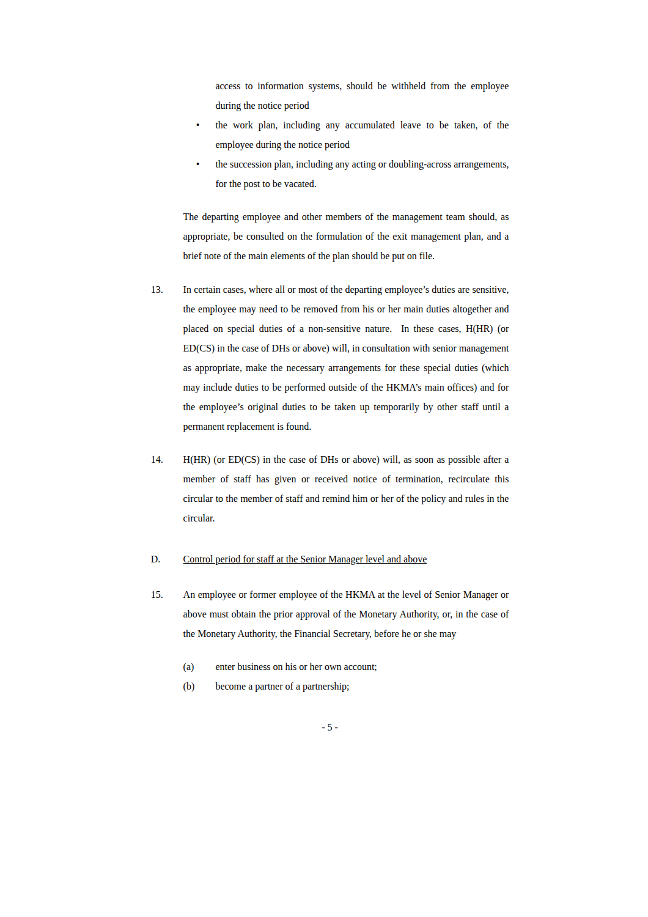access to information systems, should be withheld from the employee during the notice period
the work plan, including any accumulated leave to be taken, of the employee during the notice period
the succession plan, including any acting or doubling-across arrangements, for the post to be vacated.
The departing employee and other members of the management team should, as appropriate, be consulted on the formulation of the exit management plan, and a brief note of the main elements of the plan should be put on file.
13.
In certain cases, where all or most of the departing employee’s duties are sensitive, the employee may need to be removed from his or her main duties altogether and placed on special duties of a non-sensitive nature. In these cases, H(HR) (or ED(CS) in the case of DHs or above) will, in consultation with senior management as appropriate, make the necessary arrangements for these special duties (which may include duties to be performed outside of the HKMA’s main offices) and for the employee’s original duties to be taken up temporarily by other staff until a permanent replacement is found.
14.
H(HR) (or ED(CS) in the case of DHs or above) will, as soon as possible after a member of staff has given or received notice of termination, recirculate this circular to the member of staff and remind him or her of the policy and rules in the circular.
D.
Control period for staff at the Senior Manager level and above
15.
An employee or former employee of the HKMA at the level of Senior Manager or above must obtain the prior approval of the Monetary Authority, or, in the case of the Monetary Authority, the Financial Secretary, before he or she may
(a) enter business on his or her own account;
(b) become a partner of a partnership;
- 5 -